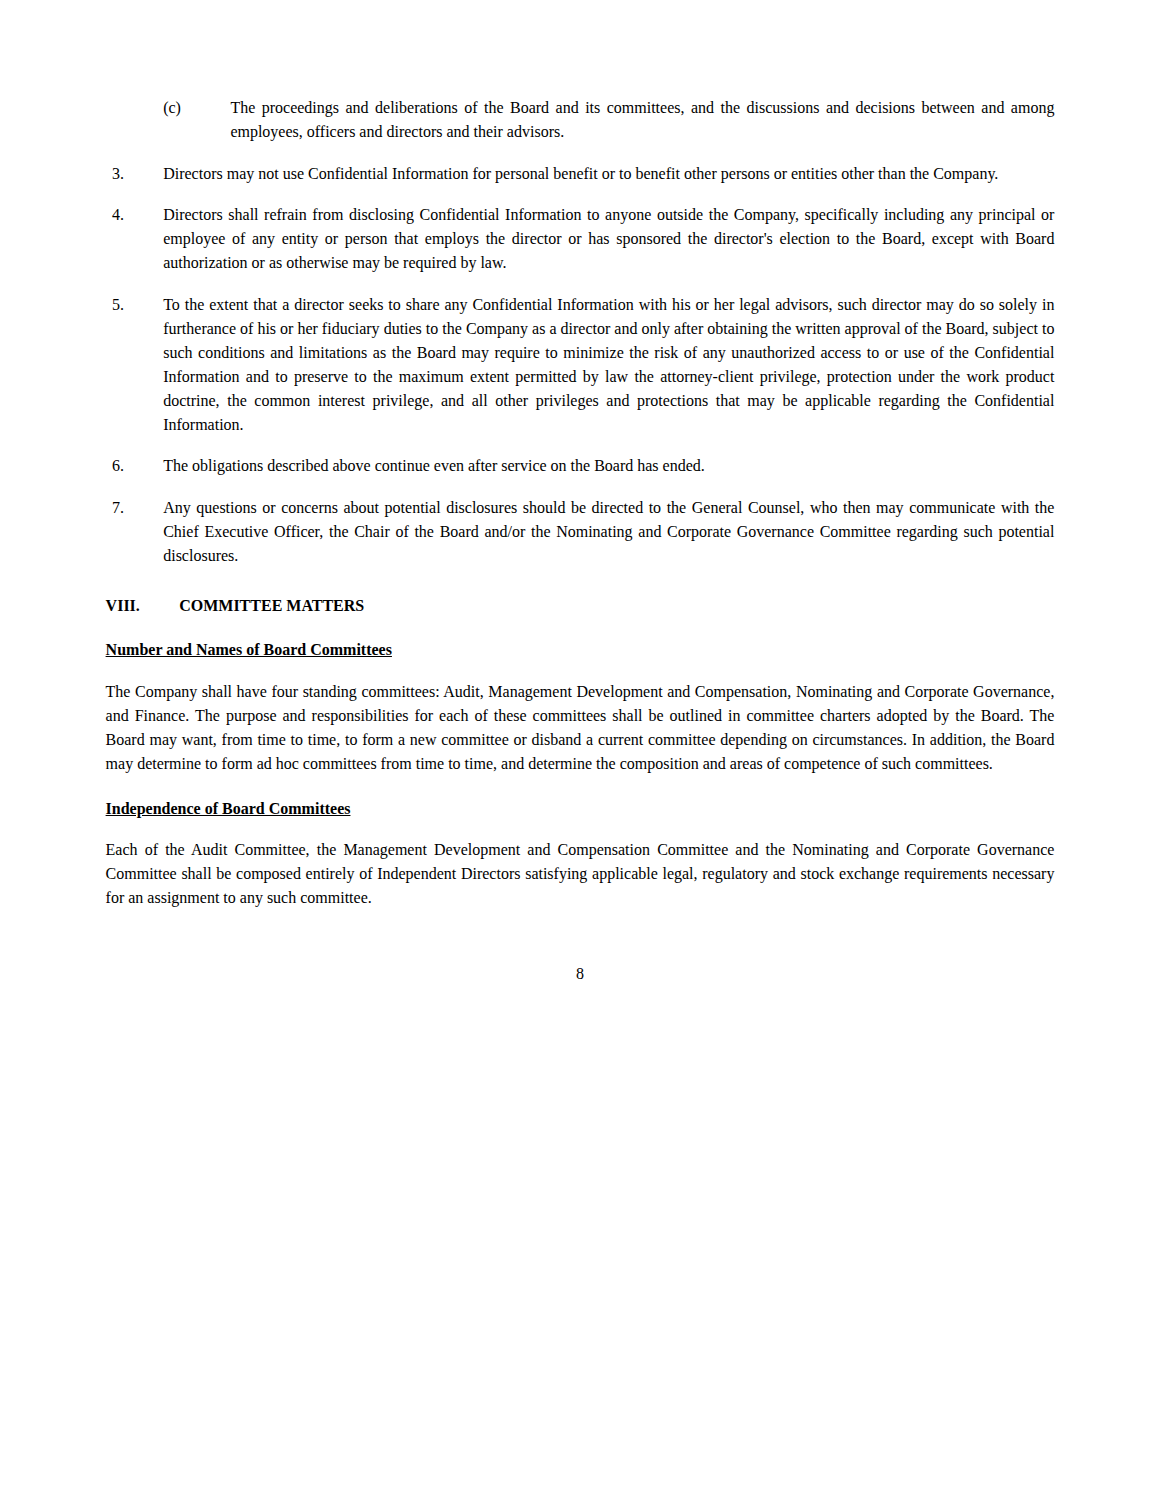(c)
The proceedings and deliberations of the Board and its committees, and the discussions and decisions between and among employees, officers and directors and their advisors.
3.
Directors may not use Confidential Information for personal benefit or to benefit other persons or entities other than the Company.
4.
Directors shall refrain from disclosing Confidential Information to anyone outside the Company, specifically including any principal or employee of any entity or person that employs the director or has sponsored the director's election to the Board, except with Board authorization or as otherwise may be required by law.
5.
To the extent that a director seeks to share any Confidential Information with his or her legal advisors, such director may do so solely in furtherance of his or her fiduciary duties to the Company as a director and only after obtaining the written approval of the Board, subject to such conditions and limitations as the Board may require to minimize the risk of any unauthorized access to or use of the Confidential Information and to preserve to the maximum extent permitted by law the attorney-client privilege, protection under the work product doctrine, the common interest privilege, and all other privileges and protections that may be applicable regarding the Confidential Information.
6.
The obligations described above continue even after service on the Board has ended.
7.
Any questions or concerns about potential disclosures should be directed to the General Counsel, who then may communicate with the Chief Executive Officer, the Chair of the Board and/or the Nominating and Corporate Governance Committee regarding such potential disclosures.
VIII. COMMITTEE MATTERS
Number and Names of Board Committees
The Company shall have four standing committees: Audit, Management Development and Compensation, Nominating and Corporate Governance, and Finance. The purpose and responsibilities for each of these committees shall be outlined in committee charters adopted by the Board. The Board may want, from time to time, to form a new committee or disband a current committee depending on circumstances. In addition, the Board may determine to form ad hoc committees from time to time, and determine the composition and areas of competence of such committees.
Independence of Board Committees
Each of the Audit Committee, the Management Development and Compensation Committee and the Nominating and Corporate Governance Committee shall be composed entirely of Independent Directors satisfying applicable legal, regulatory and stock exchange requirements necessary for an assignment to any such committee.
8